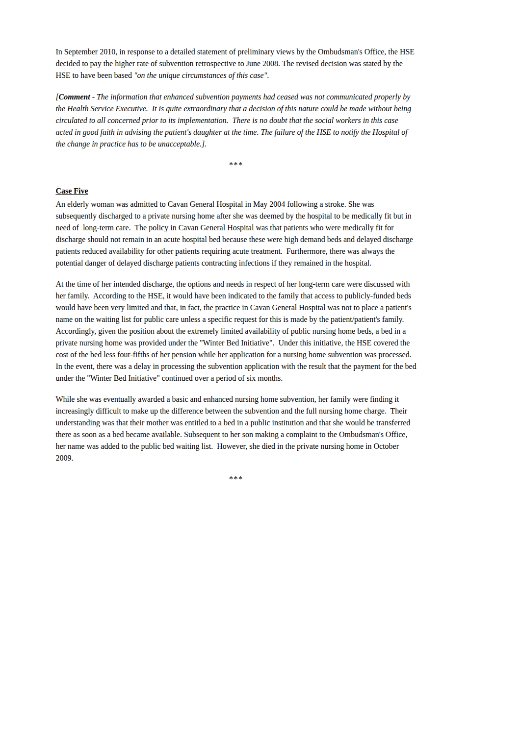In September 2010, in response to a detailed statement of preliminary views by the Ombudsman's Office, the HSE decided to pay the higher rate of subvention retrospective to June 2008. The revised decision was stated by the HSE to have been based "on the unique circumstances of this case".
[Comment - The information that enhanced subvention payments had ceased was not communicated properly by the Health Service Executive. It is quite extraordinary that a decision of this nature could be made without being circulated to all concerned prior to its implementation. There is no doubt that the social workers in this case acted in good faith in advising the patient's daughter at the time. The failure of the HSE to notify the Hospital of the change in practice has to be unacceptable.].
***
Case Five
An elderly woman was admitted to Cavan General Hospital in May 2004 following a stroke. She was subsequently discharged to a private nursing home after she was deemed by the hospital to be medically fit but in need of long-term care. The policy in Cavan General Hospital was that patients who were medically fit for discharge should not remain in an acute hospital bed because these were high demand beds and delayed discharge patients reduced availability for other patients requiring acute treatment. Furthermore, there was always the potential danger of delayed discharge patients contracting infections if they remained in the hospital.
At the time of her intended discharge, the options and needs in respect of her long-term care were discussed with her family. According to the HSE, it would have been indicated to the family that access to publicly-funded beds would have been very limited and that, in fact, the practice in Cavan General Hospital was not to place a patient's name on the waiting list for public care unless a specific request for this is made by the patient/patient's family. Accordingly, given the position about the extremely limited availability of public nursing home beds, a bed in a private nursing home was provided under the "Winter Bed Initiative". Under this initiative, the HSE covered the cost of the bed less four-fifths of her pension while her application for a nursing home subvention was processed. In the event, there was a delay in processing the subvention application with the result that the payment for the bed under the "Winter Bed Initiative" continued over a period of six months.
While she was eventually awarded a basic and enhanced nursing home subvention, her family were finding it increasingly difficult to make up the difference between the subvention and the full nursing home charge. Their understanding was that their mother was entitled to a bed in a public institution and that she would be transferred there as soon as a bed became available. Subsequent to her son making a complaint to the Ombudsman's Office, her name was added to the public bed waiting list. However, she died in the private nursing home in October 2009.
***